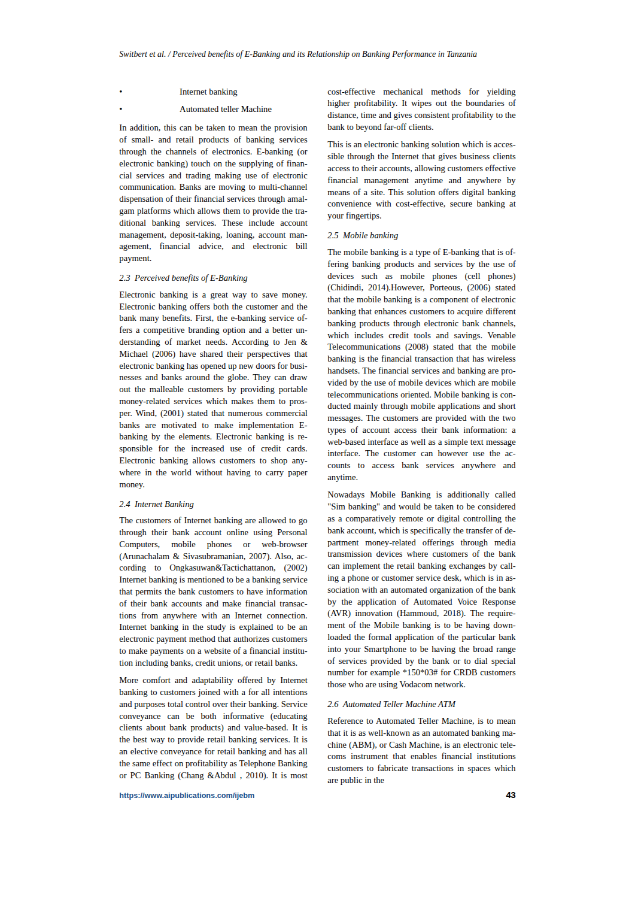Switbert et al. / Perceived benefits of E-Banking and its Relationship on Banking Performance in Tanzania
Internet banking
Automated teller Machine
In addition, this can be taken to mean the provision of small- and retail products of banking services through the channels of electronics. E-banking (or electronic banking) touch on the supplying of financial services and trading making use of electronic communication. Banks are moving to multi-channel dispensation of their financial services through amalgam platforms which allows them to provide the traditional banking services. These include account management, deposit-taking, loaning, account management, financial advice, and electronic bill payment.
2.3 Perceived benefits of E-Banking
Electronic banking is a great way to save money. Electronic banking offers both the customer and the bank many benefits. First, the e-banking service offers a competitive branding option and a better understanding of market needs. According to Jen & Michael (2006) have shared their perspectives that electronic banking has opened up new doors for businesses and banks around the globe. They can draw out the malleable customers by providing portable money-related services which makes them to prosper. Wind, (2001) stated that numerous commercial banks are motivated to make implementation E-banking by the elements. Electronic banking is responsible for the increased use of credit cards. Electronic banking allows customers to shop anywhere in the world without having to carry paper money.
2.4 Internet Banking
The customers of Internet banking are allowed to go through their bank account online using Personal Computers, mobile phones or web-browser (Arunachalam & Sivasubramanian, 2007). Also, according to Ongkasuwan&Tactichattanon, (2002) Internet banking is mentioned to be a banking service that permits the bank customers to have information of their bank accounts and make financial transactions from anywhere with an Internet connection. Internet banking in the study is explained to be an electronic payment method that authorizes customers to make payments on a website of a financial institution including banks, credit unions, or retail banks.
More comfort and adaptability offered by Internet banking to customers joined with a for all intentions and purposes total control over their banking. Service conveyance can be both informative (educating clients about bank products) and value-based. It is the best way to provide retail banking services. It is an elective conveyance for retail banking and has all the same effect on profitability as Telephone Banking or PC Banking (Chang &Abdul , 2010). It is most cost-effective mechanical methods for yielding higher profitability. It wipes out the boundaries of distance, time and gives consistent profitability to the bank to beyond far-off clients.
This is an electronic banking solution which is accessible through the Internet that gives business clients access to their accounts, allowing customers effective financial management anytime and anywhere by means of a site. This solution offers digital banking convenience with cost-effective, secure banking at your fingertips.
2.5 Mobile banking
The mobile banking is a type of E-banking that is offering banking products and services by the use of devices such as mobile phones (cell phones) (Chidindi, 2014).However, Porteous, (2006) stated that the mobile banking is a component of electronic banking that enhances customers to acquire different banking products through electronic bank channels, which includes credit tools and savings. Venable Telecommunications (2008) stated that the mobile banking is the financial transaction that has wireless handsets. The financial services and banking are provided by the use of mobile devices which are mobile telecommunications oriented. Mobile banking is conducted mainly through mobile applications and short messages. The customers are provided with the two types of account access their bank information: a web-based interface as well as a simple text message interface. The customer can however use the accounts to access bank services anywhere and anytime.
Nowadays Mobile Banking is additionally called "Sim banking" and would be taken to be considered as a comparatively remote or digital controlling the bank account, which is specifically the transfer of department money-related offerings through media transmission devices where customers of the bank can implement the retail banking exchanges by calling a phone or customer service desk, which is in association with an automated organization of the bank by the application of Automated Voice Response (AVR) innovation (Hammoud, 2018). The requirement of the Mobile banking is to be having downloaded the formal application of the particular bank into your Smartphone to be having the broad range of services provided by the bank or to dial special number for example *150*03# for CRDB customers those who are using Vodacom network.
2.6 Automated Teller Machine ATM
Reference to Automated Teller Machine, is to mean that it is as well-known as an automated banking machine (ABM), or Cash Machine, is an electronic telecoms instrument that enables financial institutions customers to fabricate transactions in spaces which are public in the
https://www.aipublications.com/ijebm 43